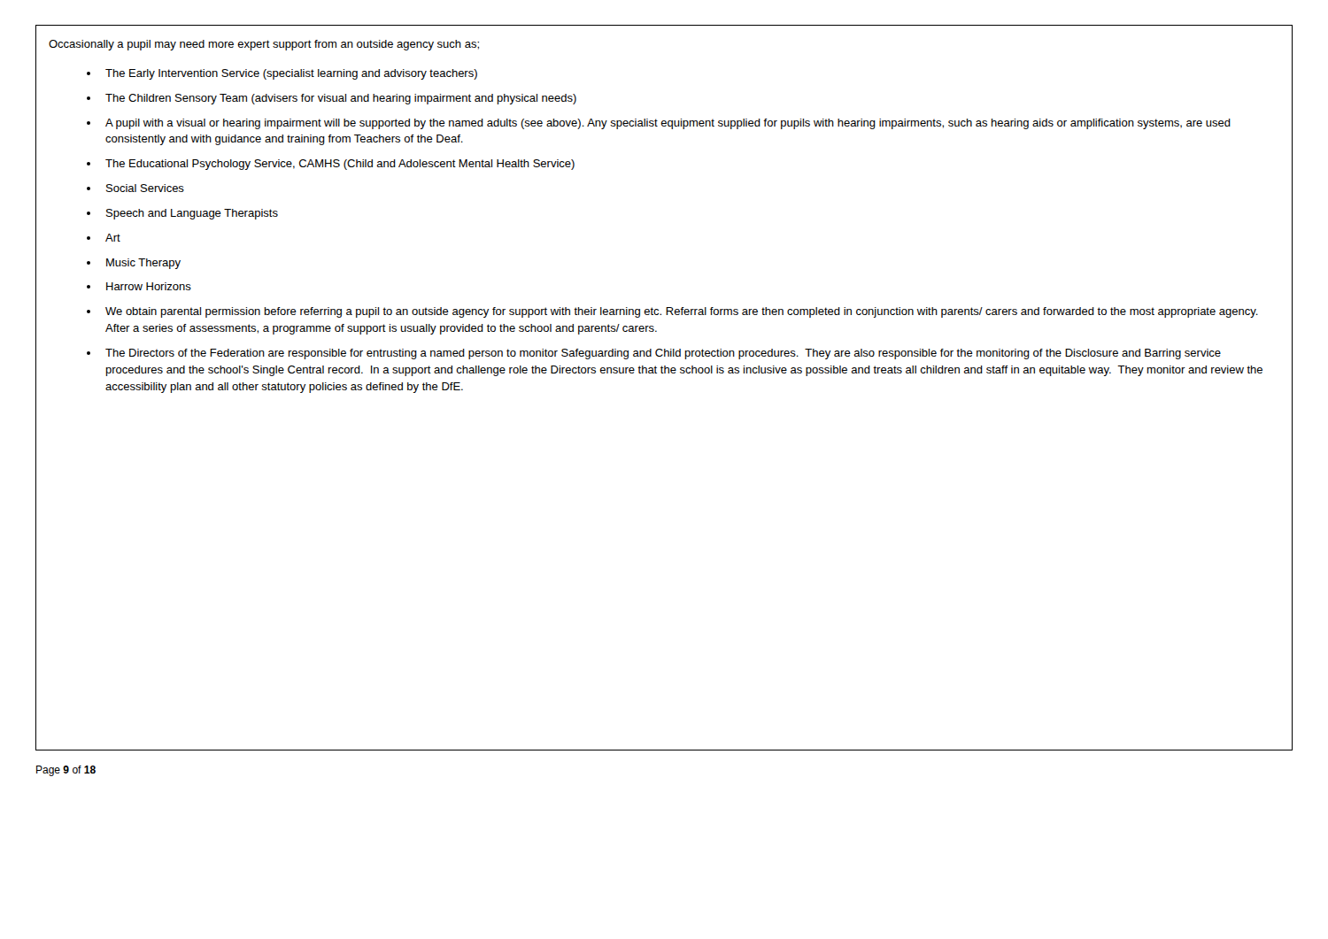Occasionally a pupil may need more expert support from an outside agency such as;
The Early Intervention Service (specialist learning and advisory teachers)
The Children Sensory Team (advisers for visual and hearing impairment and physical needs)
A pupil with a visual or hearing impairment will be supported by the named adults (see above). Any specialist equipment supplied for pupils with hearing impairments, such as hearing aids or amplification systems, are used consistently and with guidance and training from Teachers of the Deaf.
The Educational Psychology Service, CAMHS (Child and Adolescent Mental Health Service)
Social Services
Speech and Language Therapists
Art
Music Therapy
Harrow Horizons
We obtain parental permission before referring a pupil to an outside agency for support with their learning etc. Referral forms are then completed in conjunction with parents/ carers and forwarded to the most appropriate agency. After a series of assessments, a programme of support is usually provided to the school and parents/ carers.
The Directors of the Federation are responsible for entrusting a named person to monitor Safeguarding and Child protection procedures. They are also responsible for the monitoring of the Disclosure and Barring service procedures and the school's Single Central record. In a support and challenge role the Directors ensure that the school is as inclusive as possible and treats all children and staff in an equitable way. They monitor and review the accessibility plan and all other statutory policies as defined by the DfE.
Page 9 of 18